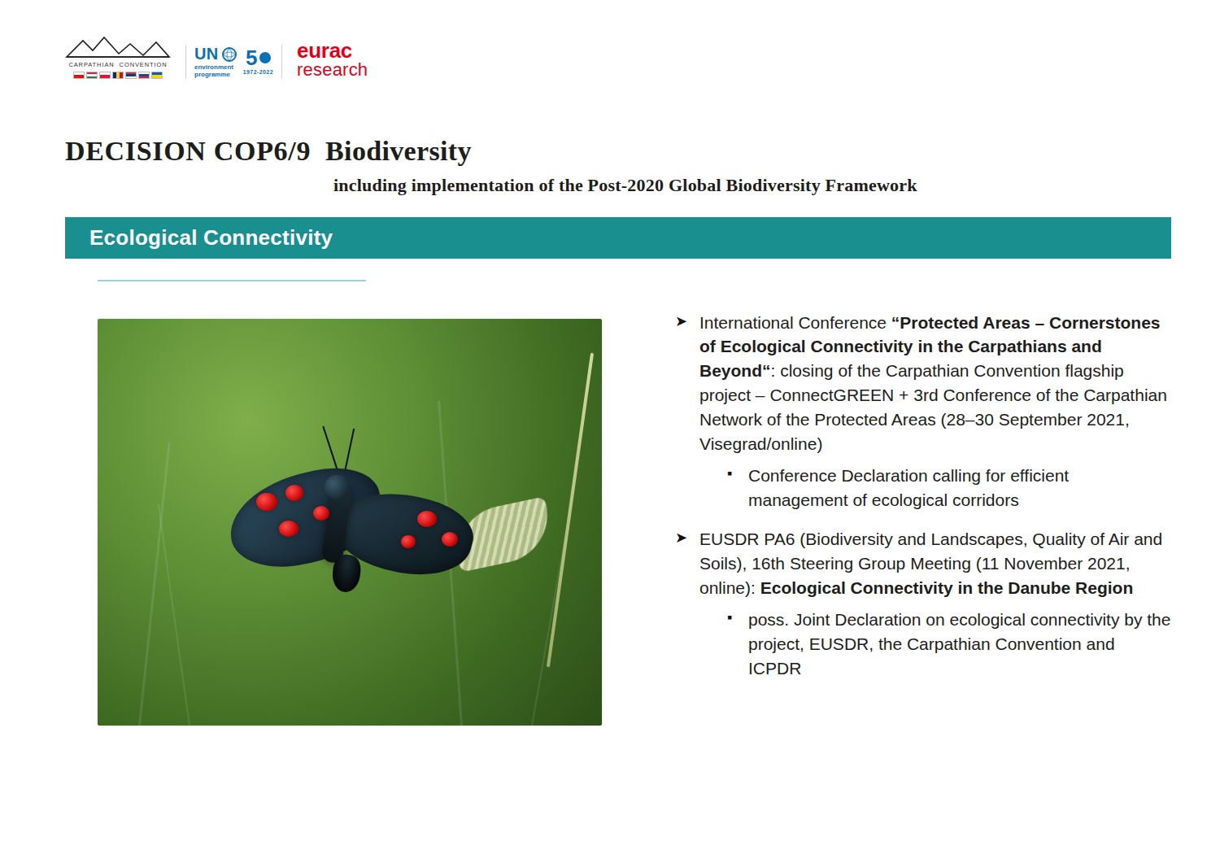CARPATHIAN CONVENTION
UN
environment
programme
5
1972-2022
eurac
research
DECISION COP6/9 Biodiversity
including implementation of the Post-2020 Global Biodiversity Framework
Ecological Connectivity
International Conference “Protected Areas – Cornerstones of Ecological Connectivity in the Carpathians and Beyond“: closing of the Carpathian Convention flagship project – ConnectGREEN + 3rd Conference of the Carpathian Network of the Protected Areas (28–30 September 2021, Visegrad/online)
Conference Declaration calling for efficient management of ecological corridors
EUSDR PA6 (Biodiversity and Landscapes, Quality of Air and Soils), 16th Steering Group Meeting (11 November 2021, online): Ecological Connectivity in the Danube Region
poss. Joint Declaration on ecological connectivity by the project, EUSDR, the Carpathian Convention and ICPDR